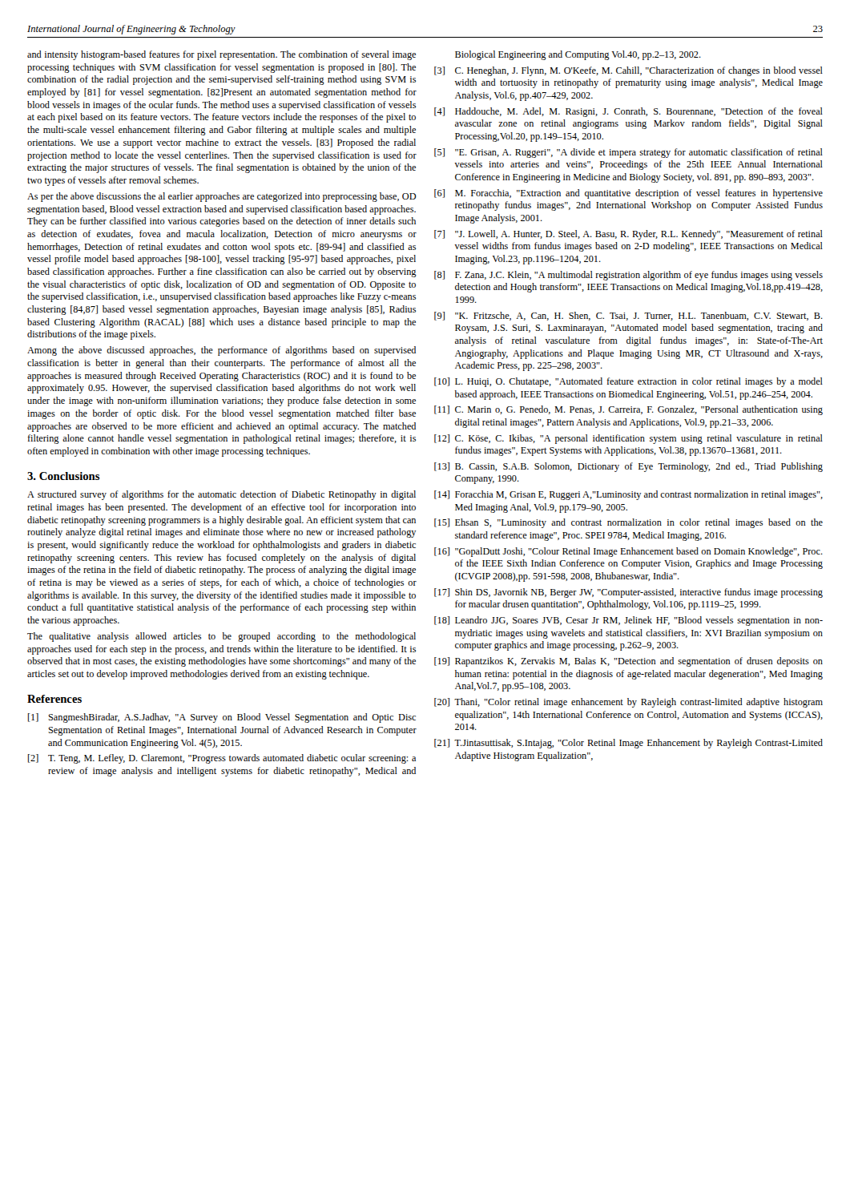International Journal of Engineering & Technology 23
and intensity histogram-based features for pixel representation. The combination of several image processing techniques with SVM classification for vessel segmentation is proposed in [80]. The combination of the radial projection and the semi-supervised self-training method using SVM is employed by [81] for vessel segmentation. [82]Present an automated segmentation method for blood vessels in images of the ocular funds. The method uses a supervised classification of vessels at each pixel based on its feature vectors. The feature vectors include the responses of the pixel to the multi-scale vessel enhancement filtering and Gabor filtering at multiple scales and multiple orientations. We use a support vector machine to extract the vessels. [83] Proposed the radial projection method to locate the vessel centerlines. Then the supervised classification is used for extracting the major structures of vessels. The final segmentation is obtained by the union of the two types of vessels after removal schemes.
As per the above discussions the al earlier approaches are categorized into preprocessing base, OD segmentation based, Blood vessel extraction based and supervised classification based approaches. They can be further classified into various categories based on the detection of inner details such as detection of exudates, fovea and macula localization, Detection of micro aneurysms or hemorrhages, Detection of retinal exudates and cotton wool spots etc. [89-94] and classified as vessel profile model based approaches [98-100], vessel tracking [95-97] based approaches, pixel based classification approaches. Further a fine classification can also be carried out by observing the visual characteristics of optic disk, localization of OD and segmentation of OD. Opposite to the supervised classification, i.e., unsupervised classification based approaches like Fuzzy c-means clustering [84,87] based vessel segmentation approaches, Bayesian image analysis [85], Radius based Clustering Algorithm (RACAL) [88] which uses a distance based principle to map the distributions of the image pixels.
Among the above discussed approaches, the performance of algorithms based on supervised classification is better in general than their counterparts. The performance of almost all the approaches is measured through Received Operating Characteristics (ROC) and it is found to be approximately 0.95. However, the supervised classification based algorithms do not work well under the image with non-uniform illumination variations; they produce false detection in some images on the border of optic disk. For the blood vessel segmentation matched filter base approaches are observed to be more efficient and achieved an optimal accuracy. The matched filtering alone cannot handle vessel segmentation in pathological retinal images; therefore, it is often employed in combination with other image processing techniques.
3. Conclusions
A structured survey of algorithms for the automatic detection of Diabetic Retinopathy in digital retinal images has been presented. The development of an effective tool for incorporation into diabetic retinopathy screening programmers is a highly desirable goal. An efficient system that can routinely analyze digital retinal images and eliminate those where no new or increased pathology is present, would significantly reduce the workload for ophthalmologists and graders in diabetic retinopathy screening centers. This review has focused completely on the analysis of digital images of the retina in the field of diabetic retinopathy. The process of analyzing the digital image of retina is may be viewed as a series of steps, for each of which, a choice of technologies or algorithms is available. In this survey, the diversity of the identified studies made it impossible to conduct a full quantitative statistical analysis of the performance of each processing step within the various approaches.
The qualitative analysis allowed articles to be grouped according to the methodological approaches used for each step in the process, and trends within the literature to be identified. It is observed that in most cases, the existing methodologies have some shortcomings" and many of the articles set out to develop improved methodologies derived from an existing technique.
References
SangmeshBiradar, A.S.Jadhav, "A Survey on Blood Vessel Segmentation and Optic Disc Segmentation of Retinal Images", International Journal of Advanced Research in Computer and Communication Engineering Vol. 4(5), 2015.
T. Teng, M. Lefley, D. Claremont, "Progress towards automated diabetic ocular screening: a review of image analysis and intelligent systems for diabetic retinopathy", Medical and Biological Engineering and Computing Vol.40, pp.2–13, 2002.
C. Heneghan, J. Flynn, M. O'Keefe, M. Cahill, "Characterization of changes in blood vessel width and tortuosity in retinopathy of prematurity using image analysis", Medical Image Analysis, Vol.6, pp.407–429, 2002.
Haddouche, M. Adel, M. Rasigni, J. Conrath, S. Bourennane, "Detection of the foveal avascular zone on retinal angiograms using Markov random fields", Digital Signal Processing,Vol.20, pp.149–154, 2010.
"E. Grisan, A. Ruggeri", "A divide et impera strategy for automatic classification of retinal vessels into arteries and veins", Proceedings of the 25th IEEE Annual International Conference in Engineering in Medicine and Biology Society, vol. 891, pp. 890–893, 2003".
M. Foracchia, "Extraction and quantitative description of vessel features in hypertensive retinopathy fundus images", 2nd International Workshop on Computer Assisted Fundus Image Analysis, 2001.
"J. Lowell, A. Hunter, D. Steel, A. Basu, R. Ryder, R.L. Kennedy", "Measurement of retinal vessel widths from fundus images based on 2-D modeling", IEEE Transactions on Medical Imaging, Vol.23, pp.1196–1204, 201.
F. Zana, J.C. Klein, "A multimodal registration algorithm of eye fundus images using vessels detection and Hough transform", IEEE Transactions on Medical Imaging,Vol.18,pp.419–428, 1999.
"K. Fritzsche, A, Can, H. Shen, C. Tsai, J. Turner, H.L. Tanenbuam, C.V. Stewart, B. Roysam, J.S. Suri, S. Laxminarayan, "Automated model based segmentation, tracing and analysis of retinal vasculature from digital fundus images", in: State-of-The-Art Angiography, Applications and Plaque Imaging Using MR, CT Ultrasound and X-rays, Academic Press, pp. 225–298, 2003".
L. Huiqi, O. Chutatape, "Automated feature extraction in color retinal images by a model based approach, IEEE Transactions on Biomedical Engineering, Vol.51, pp.246–254, 2004.
C. Marin o, G. Penedo, M. Penas, J. Carreira, F. Gonzalez, "Personal authentication using digital retinal images", Pattern Analysis and Applications, Vol.9, pp.21–33, 2006.
C. Köse, C. Ikibas, "A personal identification system using retinal vasculature in retinal fundus images", Expert Systems with Applications, Vol.38, pp.13670–13681, 2011.
B. Cassin, S.A.B. Solomon, Dictionary of Eye Terminology, 2nd ed., Triad Publishing Company, 1990.
Foracchia M, Grisan E, Ruggeri A,"Luminosity and contrast normalization in retinal images", Med Imaging Anal, Vol.9, pp.179–90, 2005.
Ehsan S, "Luminosity and contrast normalization in color retinal images based on the standard reference image", Proc. SPEI 9784, Medical Imaging, 2016.
"GopalDutt Joshi, "Colour Retinal Image Enhancement based on Domain Knowledge", Proc. of the IEEE Sixth Indian Conference on Computer Vision, Graphics and Image Processing (ICVGIP 2008),pp. 591-598, 2008, Bhubaneswar, India".
Shin DS, Javornik NB, Berger JW, "Computer-assisted, interactive fundus image processing for macular drusen quantitation", Ophthalmology, Vol.106, pp.1119–25, 1999.
Leandro JJG, Soares JVB, Cesar Jr RM, Jelinek HF, "Blood vessels segmentation in non-mydriatic images using wavelets and statistical classifiers, In: XVI Brazilian symposium on computer graphics and image processing, p.262–9, 2003.
Rapantzikos K, Zervakis M, Balas K, "Detection and segmentation of drusen deposits on human retina: potential in the diagnosis of age-related macular degeneration", Med Imaging Anal,Vol.7, pp.95–108, 2003.
Thani, "Color retinal image enhancement by Rayleigh contrast-limited adaptive histogram equalization", 14th International Conference on Control, Automation and Systems (ICCAS), 2014.
T.Jintasuttisak, S.Intajag, "Color Retinal Image Enhancement by Rayleigh Contrast-Limited Adaptive Histogram Equalization",